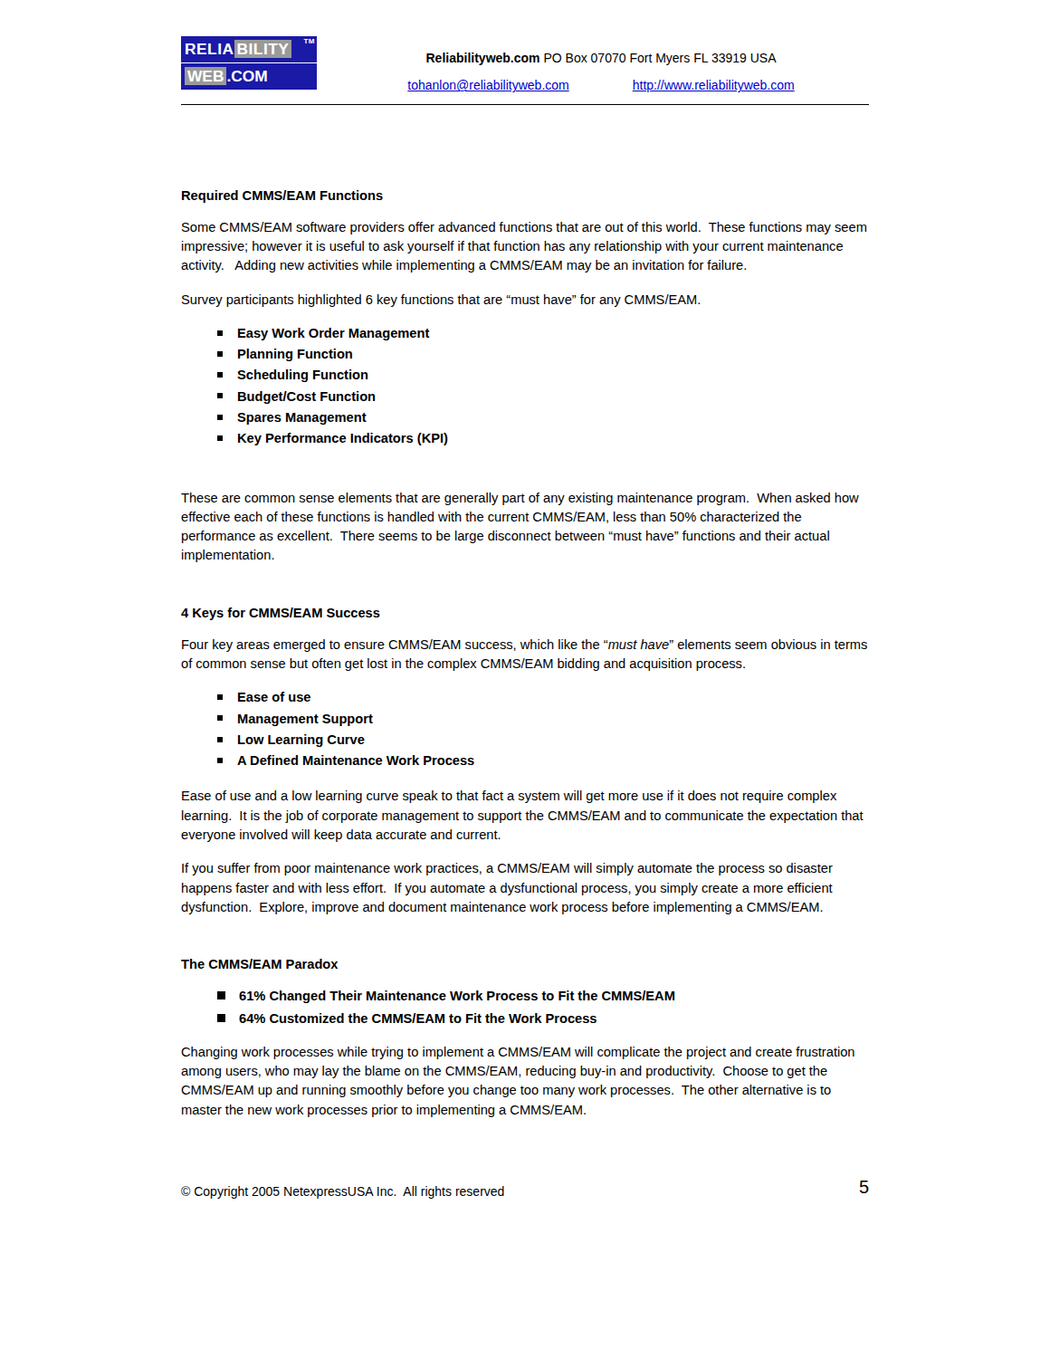RELIABILITY TM
WEB.COM
Reliabilityweb.com PO Box 07070 Fort Myers FL 33919 USA
tohanlon@reliabilityweb.com http://www.reliabilityweb.com
Required CMMS/EAM Functions
Some CMMS/EAM software providers offer advanced functions that are out of this world. These functions may seem impressive; however it is useful to ask yourself if that function has any relationship with your current maintenance activity. Adding new activities while implementing a CMMS/EAM may be an invitation for failure.
Survey participants highlighted 6 key functions that are “must have” for any CMMS/EAM.
Easy Work Order Management
Planning Function
Scheduling Function
Budget/Cost Function
Spares Management
Key Performance Indicators (KPI)
These are common sense elements that are generally part of any existing maintenance program. When asked how effective each of these functions is handled with the current CMMS/EAM, less than 50% characterized the performance as excellent. There seems to be large disconnect between “must have” functions and their actual implementation.
4 Keys for CMMS/EAM Success
Four key areas emerged to ensure CMMS/EAM success, which like the “must have” elements seem obvious in terms of common sense but often get lost in the complex CMMS/EAM bidding and acquisition process.
Ease of use
Management Support
Low Learning Curve
A Defined Maintenance Work Process
Ease of use and a low learning curve speak to that fact a system will get more use if it does not require complex learning. It is the job of corporate management to support the CMMS/EAM and to communicate the expectation that everyone involved will keep data accurate and current.
If you suffer from poor maintenance work practices, a CMMS/EAM will simply automate the process so disaster happens faster and with less effort. If you automate a dysfunctional process, you simply create a more efficient dysfunction. Explore, improve and document maintenance work process before implementing a CMMS/EAM.
The CMMS/EAM Paradox
61% Changed Their Maintenance Work Process to Fit the CMMS/EAM
64% Customized the CMMS/EAM to Fit the Work Process
Changing work processes while trying to implement a CMMS/EAM will complicate the project and create frustration among users, who may lay the blame on the CMMS/EAM, reducing buy-in and productivity. Choose to get the CMMS/EAM up and running smoothly before you change too many work processes. The other alternative is to master the new work processes prior to implementing a CMMS/EAM.
© Copyright 2005 NetexpressUSA Inc. All rights reserved
5